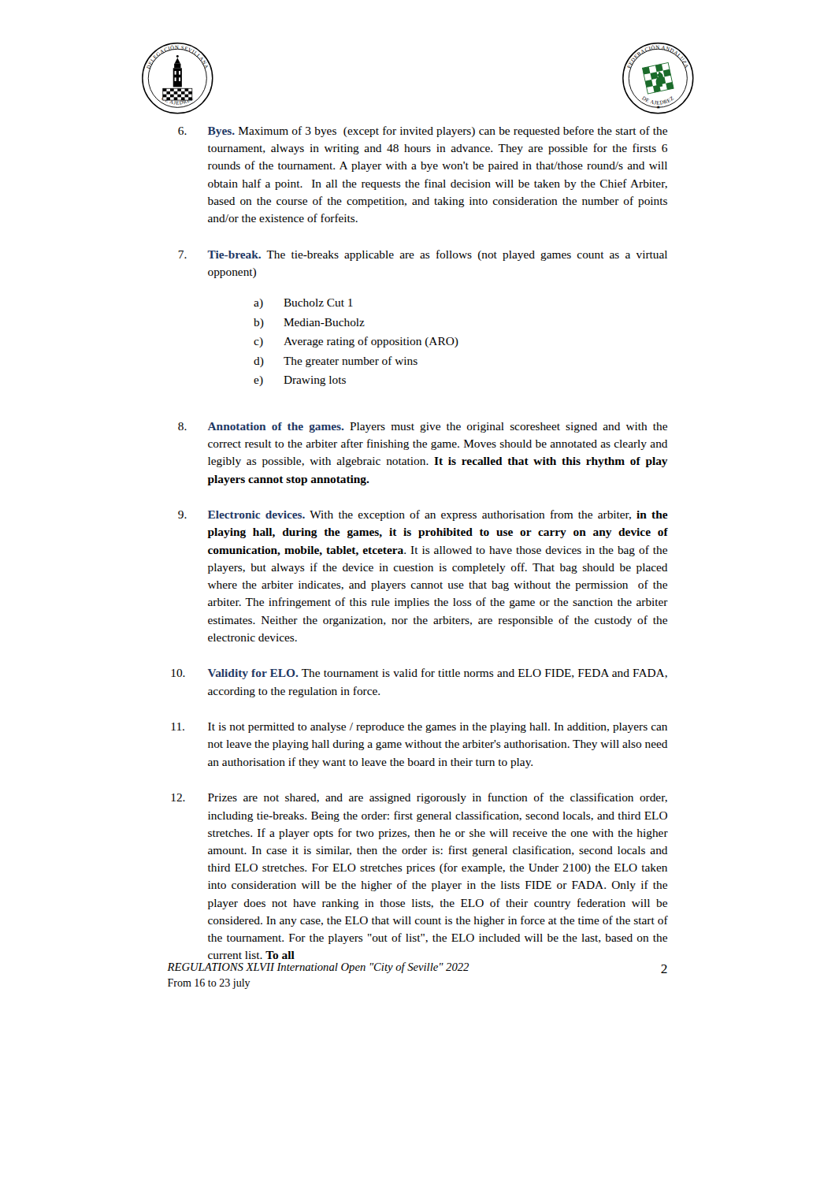DELEGACIÓN SEVILLANA DE AJEDREZ
FEDERACIÓN ANDALUZA DE AJEDREZ ★
Byes. Maximum of 3 byes (except for invited players) can be requested before the start of the tournament, always in writing and 48 hours in advance. They are possible for the firsts 6 rounds of the tournament. A player with a bye won't be paired in that/those round/s and will obtain half a point. In all the requests the final decision will be taken by the Chief Arbiter, based on the course of the competition, and taking into consideration the number of points and/or the existence of forfeits.
Tie-break. The tie-breaks applicable are as follows (not played games count as a virtual opponent)
Bucholz Cut 1
Median-Bucholz
Average rating of opposition (ARO)
The greater number of wins
Drawing lots
Annotation of the games. Players must give the original scoresheet signed and with the correct result to the arbiter after finishing the game. Moves should be annotated as clearly and legibly as possible, with algebraic notation. It is recalled that with this rhythm of play players cannot stop annotating.
Electronic devices. With the exception of an express authorisation from the arbiter, in the playing hall, during the games, it is prohibited to use or carry on any device of comunication, mobile, tablet, etcetera. It is allowed to have those devices in the bag of the players, but always if the device in cuestion is completely off. That bag should be placed where the arbiter indicates, and players cannot use that bag without the permission of the arbiter. The infringement of this rule implies the loss of the game or the sanction the arbiter estimates. Neither the organization, nor the arbiters, are responsible of the custody of the electronic devices.
Validity for ELO. The tournament is valid for tittle norms and ELO FIDE, FEDA and FADA, according to the regulation in force.
It is not permitted to analyse / reproduce the games in the playing hall. In addition, players can not leave the playing hall during a game without the arbiter's authorisation. They will also need an authorisation if they want to leave the board in their turn to play.
Prizes are not shared, and are assigned rigorously in function of the classification order, including tie-breaks. Being the order: first general classification, second locals, and third ELO stretches. If a player opts for two prizes, then he or she will receive the one with the higher amount. In case it is similar, then the order is: first general clasification, second locals and third ELO stretches. For ELO stretches prices (for example, the Under 2100) the ELO taken into consideration will be the higher of the player in the lists FIDE or FADA. Only if the player does not have ranking in those lists, the ELO of their country federation will be considered. In any case, the ELO that will count is the higher in force at the time of the start of the tournament. For the players "out of list", the ELO included will be the last, based on the current list. To all
2
REGULATIONS XLVII International Open "City of Seville" 2022
From 16 to 23 july